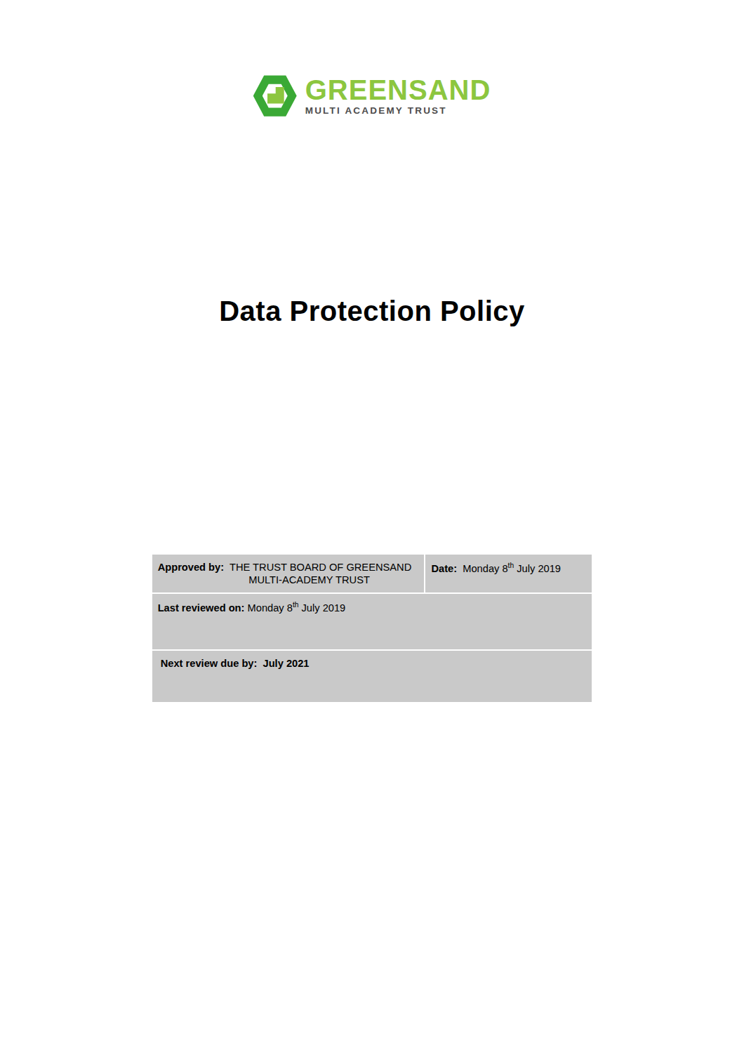GREENSAND
MULTI ACADEMY TRUST
Data Protection Policy
| Approved by: THE TRUST BOARD OF GREENSAND MULTI-ACADEMY TRUST | Date: Monday 8 th July 2019 |
| Last reviewed on: Monday 8 th July 2019 |
| Next review due by: July 2021 |